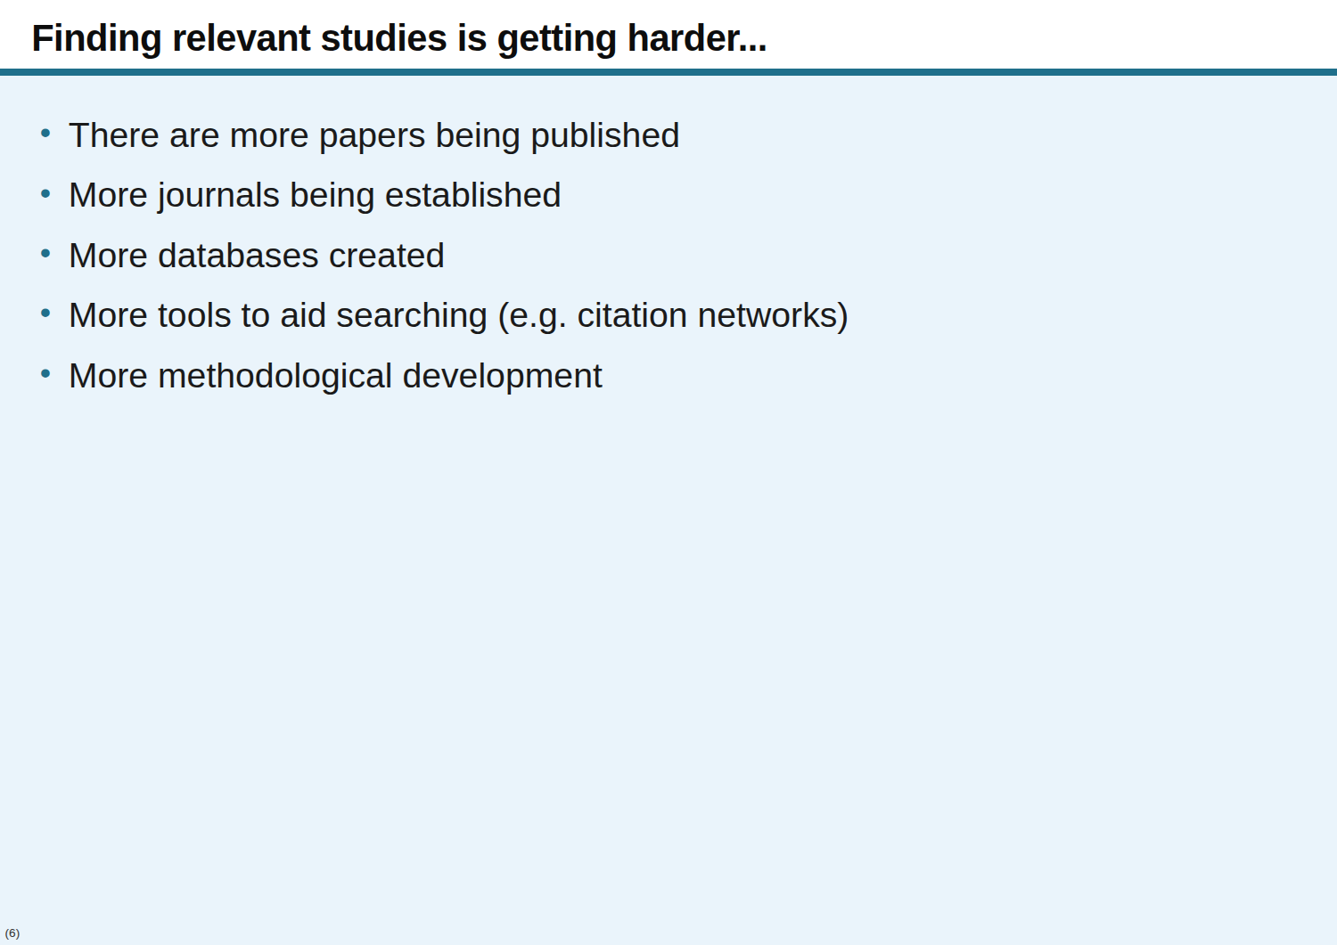Finding relevant studies is getting harder...
There are more papers being published
More journals being established
More databases created
More tools to aid searching (e.g. citation networks)
More methodological development
(6)